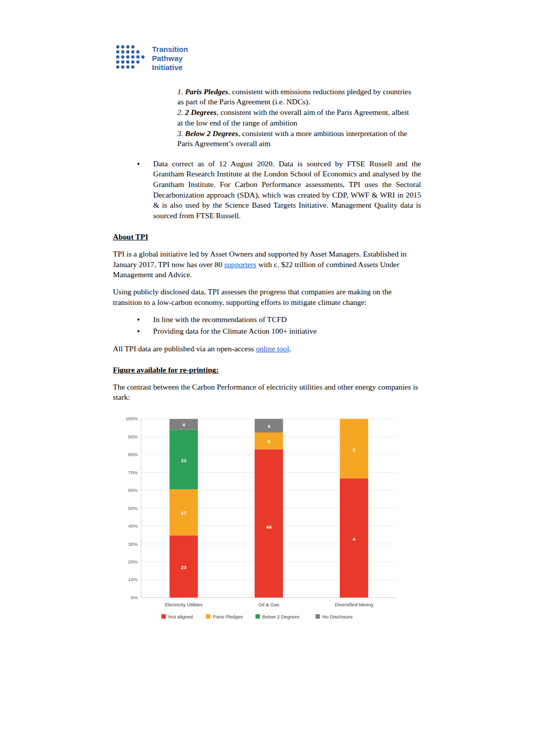Transition Pathway Initiative
1. Paris Pledges, consistent with emissions reductions pledged by countries as part of the Paris Agreement (i.e. NDCs).
2. 2 Degrees, consistent with the overall aim of the Paris Agreement, albeit at the low end of the range of ambition
3. Below 2 Degrees, consistent with a more ambitious interpretation of the Paris Agreement’s overall aim
Data correct as of 12 August 2020. Data is sourced by FTSE Russell and the Grantham Research Institute at the London School of Economics and analysed by the Grantham Institute. For Carbon Performance assessments, TPI uses the Sectoral Decarbonization approach (SDA), which was created by CDP, WWF & WRI in 2015 & is also used by the Science Based Targets Initiative. Management Quality data is sourced from FTSE Russell.
About TPI
TPI is a global initiative led by Asset Owners and supported by Asset Managers. Established in January 2017, TPI now has over 80 supporters with c. $22 trillion of combined Assets Under Management and Advice.
Using publicly disclosed data, TPI assesses the progress that companies are making on the transition to a low-carbon economy, supporting efforts to mitigate climate change:
In line with the recommendations of TCFD
Providing data for the Climate Action 100+ initiative
All TPI data are published via an open-access online tool.
Figure available for re-printing:
The contrast between the Carbon Performance of electricity utilities and other energy companies is stark:
100% 90% 80% 70% 60% 50% 40% 30% 20% 10% 0% 23 17 22 4 Electricity Utilities 44 5 4 Oil & Gas 4 2 Diversified Mining Not aligned Paris Pledges Below 2 Degrees No Disclosure